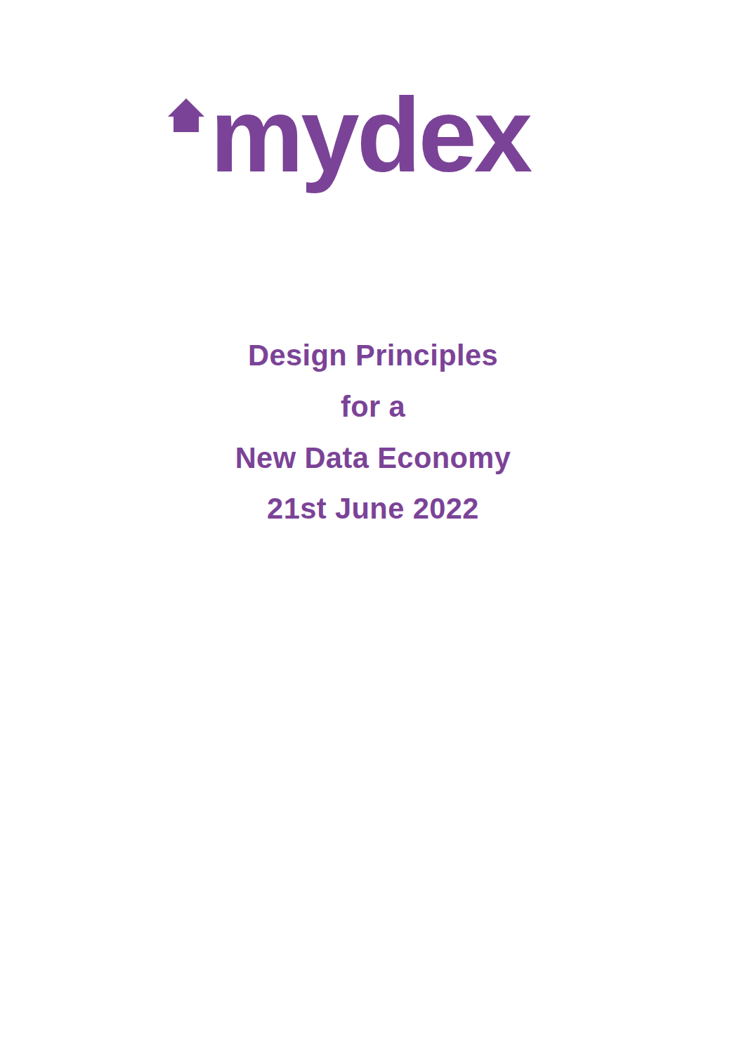mydex
Design Principles for a New Data Economy 21st June 2022